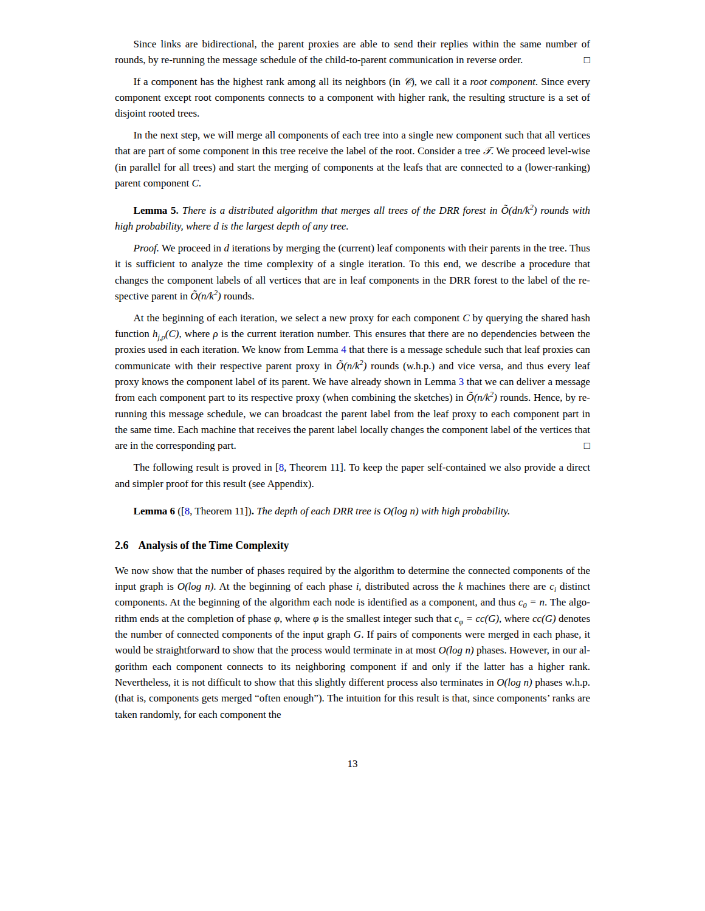Since links are bidirectional, the parent proxies are able to send their replies within the same number of rounds, by re-running the message schedule of the child-to-parent communication in reverse order.
If a component has the highest rank among all its neighbors (in 𝒞), we call it a root component. Since every component except root components connects to a component with higher rank, the resulting structure is a set of disjoint rooted trees.
In the next step, we will merge all components of each tree into a single new component such that all vertices that are part of some component in this tree receive the label of the root. Consider a tree 𝒯. We proceed level-wise (in parallel for all trees) and start the merging of components at the leafs that are connected to a (lower-ranking) parent component C.
Lemma 5. There is a distributed algorithm that merges all trees of the DRR forest in Õ(dn/k2) rounds with high probability, where d is the largest depth of any tree.
Proof. We proceed in d iterations by merging the (current) leaf components with their parents in the tree. Thus it is sufficient to analyze the time complexity of a single iteration. To this end, we describe a procedure that changes the component labels of all vertices that are in leaf components in the DRR forest to the label of the respective parent in Õ(n/k2) rounds.
At the beginning of each iteration, we select a new proxy for each component C by querying the shared hash function hj,ρ(C), where ρ is the current iteration number. This ensures that there are no dependencies between the proxies used in each iteration. We know from Lemma 4 that there is a message schedule such that leaf proxies can communicate with their respective parent proxy in Õ(n/k2) rounds (w.h.p.) and vice versa, and thus every leaf proxy knows the component label of its parent. We have already shown in Lemma 3 that we can deliver a message from each component part to its respective proxy (when combining the sketches) in Õ(n/k2) rounds. Hence, by re-running this message schedule, we can broadcast the parent label from the leaf proxy to each component part in the same time. Each machine that receives the parent label locally changes the component label of the vertices that are in the corresponding part.
The following result is proved in [8, Theorem 11]. To keep the paper self-contained we also provide a direct and simpler proof for this result (see Appendix).
Lemma 6 ([8, Theorem 11]). The depth of each DRR tree is O(log n) with high probability.
2.6 Analysis of the Time Complexity
We now show that the number of phases required by the algorithm to determine the connected components of the input graph is O(log n). At the beginning of each phase i, distributed across the k machines there are ci distinct components. At the beginning of the algorithm each node is identified as a component, and thus c0 = n. The algorithm ends at the completion of phase φ, where φ is the smallest integer such that cφ = cc(G), where cc(G) denotes the number of connected components of the input graph G. If pairs of components were merged in each phase, it would be straightforward to show that the process would terminate in at most O(log n) phases. However, in our algorithm each component connects to its neighboring component if and only if the latter has a higher rank. Nevertheless, it is not difficult to show that this slightly different process also terminates in O(log n) phases w.h.p. (that is, components gets merged “often enough”). The intuition for this result is that, since components’ ranks are taken randomly, for each component the
13